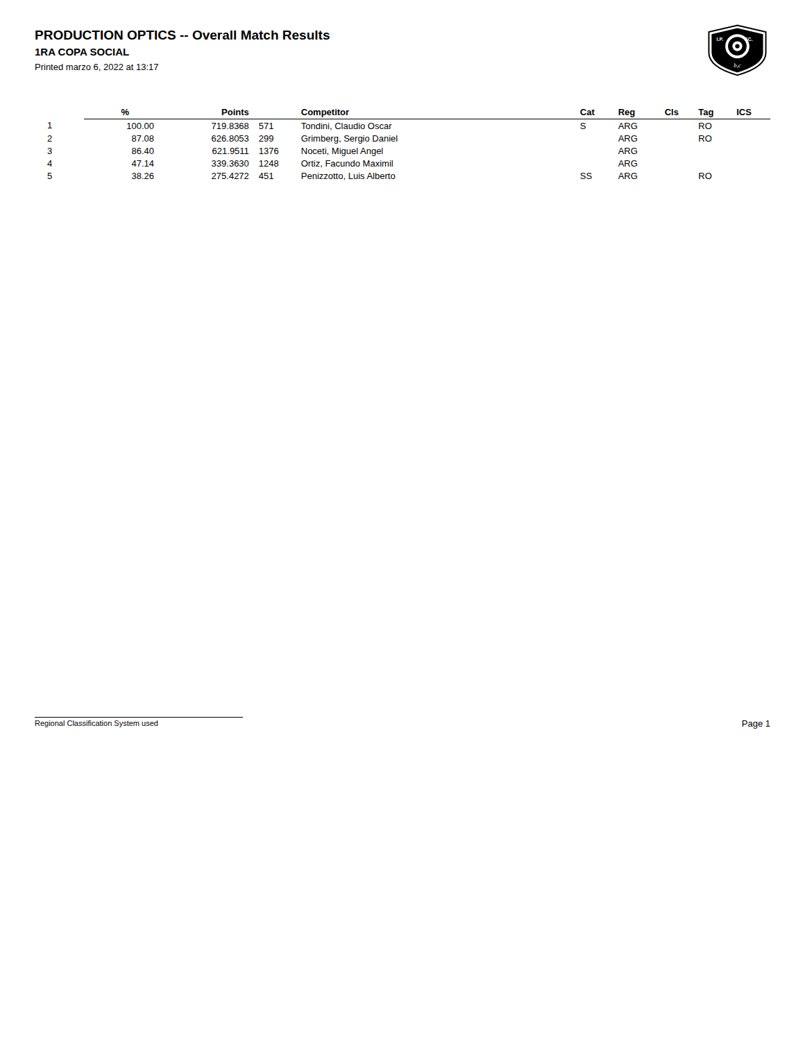PRODUCTION OPTICS -- Overall Match Results
1RA COPA SOCIAL
Printed marzo 6, 2022 at 13:17
I.P. SC. b,c
| | % | Points | | Competitor | Cat | Reg | Cls | Tag | ICS |
| --- | --- | --- | --- | --- | --- | --- | --- | --- | --- |
| 1 | 100.00 | 719.8368 | 571 | Tondini, Claudio Oscar | S | ARG | | RO | |
| 2 | 87.08 | 626.8053 | 299 | Grimberg, Sergio Daniel | | ARG | | RO | |
| 3 | 86.40 | 621.9511 | 1376 | Noceti, Miguel Angel | | ARG | | | |
| 4 | 47.14 | 339.3630 | 1248 | Ortiz, Facundo Maximil | | ARG | | | |
| 5 | 38.26 | 275.4272 | 451 | Penizzotto, Luis Alberto | SS | ARG | | RO | |
Regional Classification System used Page 1